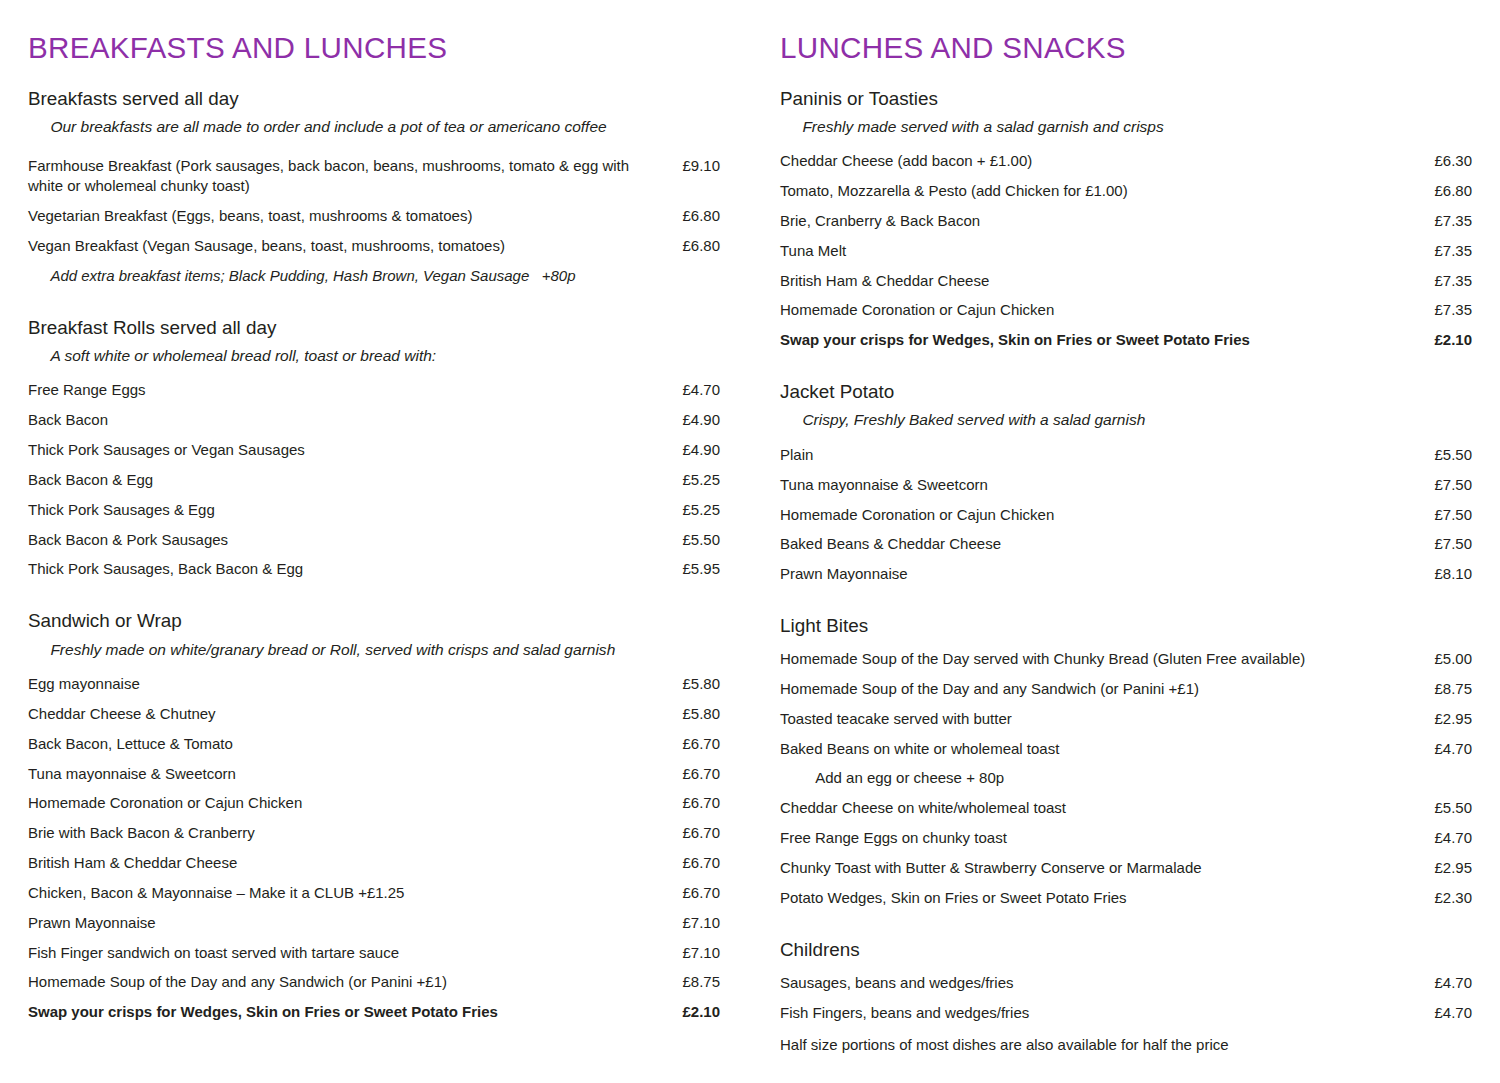BREAKFASTS AND LUNCHES
Breakfasts served all day
Our breakfasts are all made to order and include a pot of tea or americano coffee
| Farmhouse Breakfast (Pork sausages, back bacon, beans, mushrooms, tomato & egg with white or wholemeal chunky toast) | £9.10 |
| Vegetarian Breakfast (Eggs, beans, toast, mushrooms & tomatoes) | £6.80 |
| Vegan Breakfast (Vegan Sausage, beans, toast, mushrooms, tomatoes) | £6.80 |
| Add extra breakfast items; Black Pudding, Hash Brown, Vegan Sausage +80p | |
Breakfast Rolls served all day
A soft white or wholemeal bread roll, toast or bread with:
| Free Range Eggs | £4.70 |
| Back Bacon | £4.90 |
| Thick Pork Sausages or Vegan Sausages | £4.90 |
| Back Bacon & Egg | £5.25 |
| Thick Pork Sausages & Egg | £5.25 |
| Back Bacon & Pork Sausages | £5.50 |
| Thick Pork Sausages, Back Bacon & Egg | £5.95 |
Sandwich or Wrap
Freshly made on white/granary bread or Roll, served with crisps and salad garnish
| Egg mayonnaise | £5.80 |
| Cheddar Cheese & Chutney | £5.80 |
| Back Bacon, Lettuce & Tomato | £6.70 |
| Tuna mayonnaise & Sweetcorn | £6.70 |
| Homemade Coronation or Cajun Chicken | £6.70 |
| Brie with Back Bacon & Cranberry | £6.70 |
| British Ham & Cheddar Cheese | £6.70 |
| Chicken, Bacon & Mayonnaise – Make it a CLUB +£1.25 | £6.70 |
| Prawn Mayonnaise | £7.10 |
| Fish Finger sandwich on toast served with tartare sauce | £7.10 |
| Homemade Soup of the Day and any Sandwich (or Panini +£1) | £8.75 |
| Swap your crisps for Wedges, Skin on Fries or Sweet Potato Fries | £2.10 |
LUNCHES AND SNACKS
Paninis or Toasties
Freshly made served with a salad garnish and crisps
| Cheddar Cheese (add bacon + £1.00) | £6.30 |
| Tomato, Mozzarella & Pesto (add Chicken for £1.00) | £6.80 |
| Brie, Cranberry & Back Bacon | £7.35 |
| Tuna Melt | £7.35 |
| British Ham & Cheddar Cheese | £7.35 |
| Homemade Coronation or Cajun Chicken | £7.35 |
| Swap your crisps for Wedges, Skin on Fries or Sweet Potato Fries | £2.10 |
Jacket Potato
Crispy, Freshly Baked served with a salad garnish
| Plain | £5.50 |
| Tuna mayonnaise & Sweetcorn | £7.50 |
| Homemade Coronation or Cajun Chicken | £7.50 |
| Baked Beans & Cheddar Cheese | £7.50 |
| Prawn Mayonnaise | £8.10 |
Light Bites
| Homemade Soup of the Day served with Chunky Bread (Gluten Free available) | £5.00 |
| Homemade Soup of the Day and any Sandwich (or Panini +£1) | £8.75 |
| Toasted teacake served with butter | £2.95 |
| Baked Beans on white or wholemeal toast | £4.70 |
| Add an egg or cheese + 80p | |
| Cheddar Cheese on white/wholemeal toast | £5.50 |
| Free Range Eggs on chunky toast | £4.70 |
| Chunky Toast with Butter & Strawberry Conserve or Marmalade | £2.95 |
| Potato Wedges, Skin on Fries or Sweet Potato Fries | £2.30 |
Childrens
| Sausages, beans and wedges/fries | £4.70 |
| Fish Fingers, beans and wedges/fries | £4.70 |
Half size portions of most dishes are also available for half the price